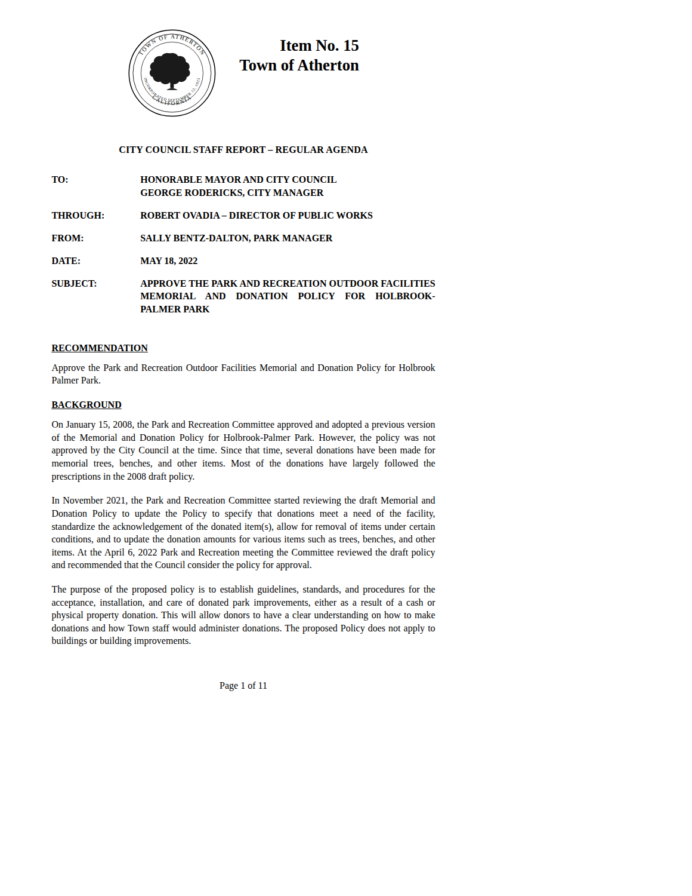TOWN OF ATHERTON INCORPORATED SEPTEMBER 12, 1923 CALIFORNIA
Item No. 15
Town of Atherton
CITY COUNCIL STAFF REPORT – REGULAR AGENDA
| TO: | HONORABLE MAYOR AND CITY COUNCIL GEORGE RODERICKS, CITY MANAGER |
| THROUGH: | ROBERT OVADIA – DIRECTOR OF PUBLIC WORKS |
| FROM: | SALLY BENTZ-DALTON, PARK MANAGER |
| DATE: | MAY 18, 2022 |
| SUBJECT: | APPROVE THE PARK AND RECREATION OUTDOOR FACILITIES MEMORIAL AND DONATION POLICY FOR HOLBROOK-PALMER PARK |
RECOMMENDATION
Approve the Park and Recreation Outdoor Facilities Memorial and Donation Policy for Holbrook Palmer Park.
BACKGROUND
On January 15, 2008, the Park and Recreation Committee approved and adopted a previous version of the Memorial and Donation Policy for Holbrook-Palmer Park. However, the policy was not approved by the City Council at the time. Since that time, several donations have been made for memorial trees, benches, and other items. Most of the donations have largely followed the prescriptions in the 2008 draft policy.
In November 2021, the Park and Recreation Committee started reviewing the draft Memorial and Donation Policy to update the Policy to specify that donations meet a need of the facility, standardize the acknowledgement of the donated item(s), allow for removal of items under certain conditions, and to update the donation amounts for various items such as trees, benches, and other items. At the April 6, 2022 Park and Recreation meeting the Committee reviewed the draft policy and recommended that the Council consider the policy for approval.
The purpose of the proposed policy is to establish guidelines, standards, and procedures for the acceptance, installation, and care of donated park improvements, either as a result of a cash or physical property donation. This will allow donors to have a clear understanding on how to make donations and how Town staff would administer donations. The proposed Policy does not apply to buildings or building improvements.
Page 1 of 11